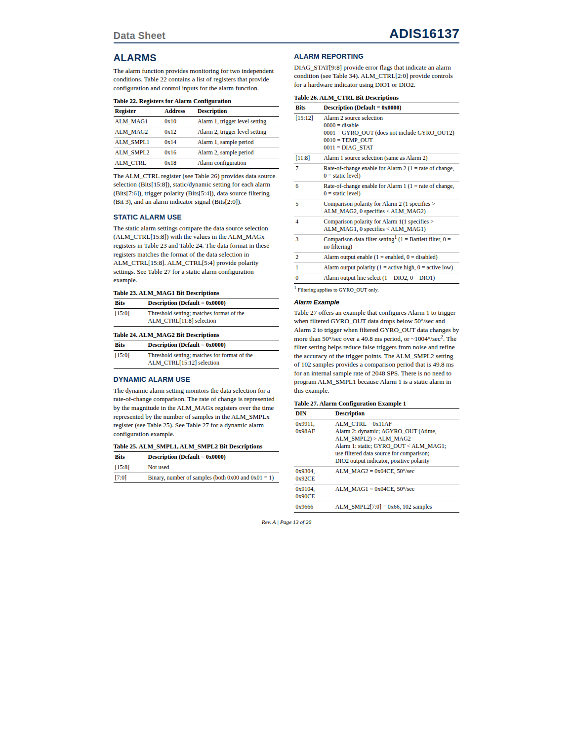Data Sheet
ADIS16137
ALARMS
The alarm function provides monitoring for two independent conditions. Table 22 contains a list of registers that provide configuration and control inputs for the alarm function.
Table 22. Registers for Alarm Configuration
| Register | Address | Description |
| --- | --- | --- |
| ALM_MAG1 | 0x10 | Alarm 1, trigger level setting |
| ALM_MAG2 | 0x12 | Alarm 2, trigger level setting |
| ALM_SMPL1 | 0x14 | Alarm 1, sample period |
| ALM_SMPL2 | 0x16 | Alarm 2, sample period |
| ALM_CTRL | 0x18 | Alarm configuration |
The ALM_CTRL register (see Table 26) provides data source selection (Bits[15:8]), static/dynamic setting for each alarm (Bits[7:6]), trigger polarity (Bits[5:4]), data source filtering (Bit 3), and an alarm indicator signal (Bits[2:0]).
STATIC ALARM USE
The static alarm settings compare the data source selection (ALM_CTRL[15:8]) with the values in the ALM_MAGx registers in Table 23 and Table 24. The data format in these registers matches the format of the data selection in ALM_CTRL[15:8]. ALM_CTRL[5:4] provide polarity settings. See Table 27 for a static alarm configuration example.
Table 23. ALM_MAG1 Bit Descriptions
| Bits | Description (Default = 0x0000) |
| --- | --- |
| [15:0] | Threshold setting; matches format of the ALM_CTRL[11:8] selection |
Table 24. ALM_MAG2 Bit Descriptions
| Bits | Description (Default = 0x0000) |
| --- | --- |
| [15:0] | Threshold setting; matches for format of the ALM_CTRL[15:12] selection |
DYNAMIC ALARM USE
The dynamic alarm setting monitors the data selection for a rate-of-change comparison. The rate of change is represented by the magnitude in the ALM_MAGx registers over the time represented by the number of samples in the ALM_SMPLx register (see Table 25). See Table 27 for a dynamic alarm configuration example.
Table 25. ALM_SMPL1, ALM_SMPL2 Bit Descriptions
| Bits | Description (Default = 0x0000) |
| --- | --- |
| [15:8] | Not used |
| [7:0] | Binary, number of samples (both 0x00 and 0x01 = 1) |
ALARM REPORTING
DIAG_STAT[9:8] provide error flags that indicate an alarm condition (see Table 34). ALM_CTRL[2:0] provide controls for a hardware indicator using DIO1 or DIO2.
Table 26. ALM_CTRL Bit Descriptions
| Bits | Description (Default = 0x0000) |
| --- | --- |
| [15:12] | Alarm 2 source selection 0000 = disable 0001 = GYRO_OUT (does not include GYRO_OUT2) 0010 = TEMP_OUT 0011 = DIAG_STAT |
| [11:8] | Alarm 1 source selection (same as Alarm 2) |
| 7 | Rate-of-change enable for Alarm 2 (1 = rate of change, 0 = static level) |
| 6 | Rate-of-change enable for Alarm 1 (1 = rate of change, 0 = static level) |
| 5 | Comparison polarity for Alarm 2 (1 specifies > ALM_MAG2, 0 specifies < ALM_MAG2) |
| 4 | Comparison polarity for Alarm 1(1 specifies > ALM_MAG1, 0 specifies < ALM_MAG1) |
| 3 | Comparison data filter setting 1 (1 = Bartlett filter, 0 = no filtering) |
| 2 | Alarm output enable (1 = enabled, 0 = disabled) |
| 1 | Alarm output polarity (1 = active high, 0 = active low) |
| 0 | Alarm output line select (1 = DIO2, 0 = DIO1) |
1 Filtering applies to GYRO_OUT only.
Alarm Example
Table 27 offers an example that configures Alarm 1 to trigger when filtered GYRO_OUT data drops below 50°/sec and Alarm 2 to trigger when filtered GYRO_OUT data changes by more than 50°/sec over a 49.8 ms period, or ~1004°/sec2. The filter setting helps reduce false triggers from noise and refine the accuracy of the trigger points. The ALM_SMPL2 setting of 102 samples provides a comparison period that is 49.8 ms for an internal sample rate of 2048 SPS. There is no need to program ALM_SMPL1 because Alarm 1 is a static alarm in this example.
Table 27. Alarm Configuration Example 1
| DIN | Description |
| --- | --- |
| 0x9911, 0x98AF | ALM_CTRL = 0x11AF Alarm 2: dynamic; ΔGYRO_OUT (Δtime, ALM_SMPL2) > ALM_MAG2 Alarm 1: static; GYRO_OUT < ALM_MAG1; use filtered data source for comparison; DIO2 output indicator, positive polarity |
| 0x9304, 0x92CE | ALM_MAG2 = 0x04CE, 50°/sec |
| 0x9104, 0x90CE | ALM_MAG1 = 0x04CE, 50°/sec |
| 0x9666 | ALM_SMPL2[7:0] = 0x66, 102 samples |
Rev. A | Page 13 of 20